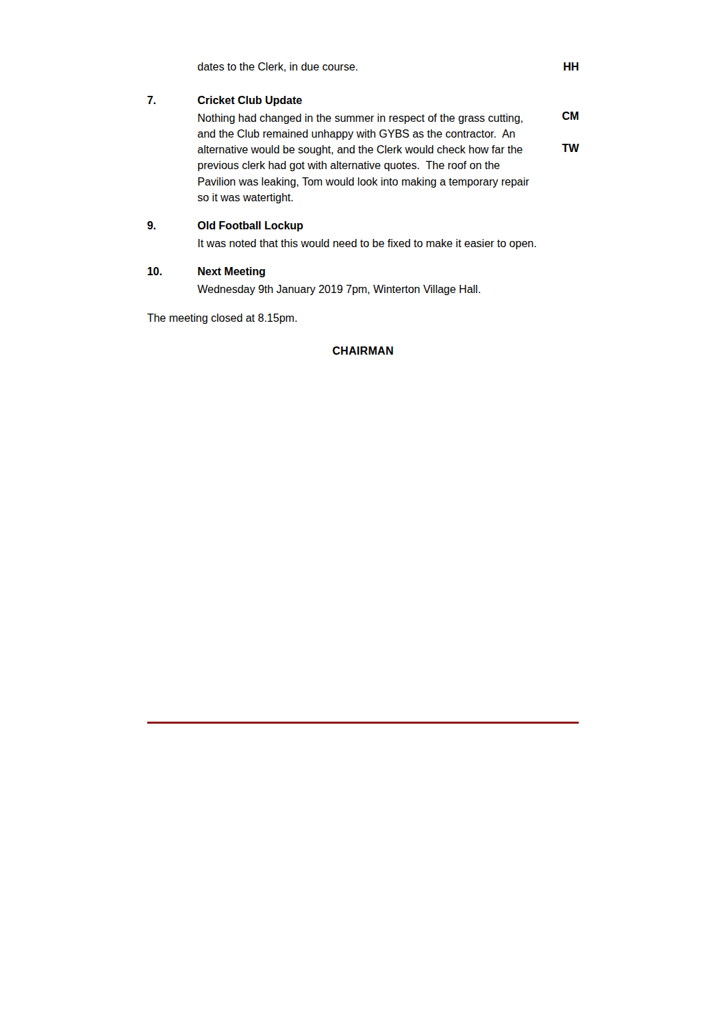dates to the Clerk, in due course.
HH
7.
Cricket Club Update
Nothing had changed in the summer in respect of the grass cutting, and the Club remained unhappy with GYBS as the contractor. An alternative would be sought, and the Clerk would check how far the previous clerk had got with alternative quotes. The roof on the Pavilion was leaking, Tom would look into making a temporary repair so it was watertight.
CM TW
9.
Old Football Lockup
It was noted that this would need to be fixed to make it easier to open.
10.
Next Meeting
Wednesday 9th January 2019 7pm, Winterton Village Hall.
The meeting closed at 8.15pm.
CHAIRMAN